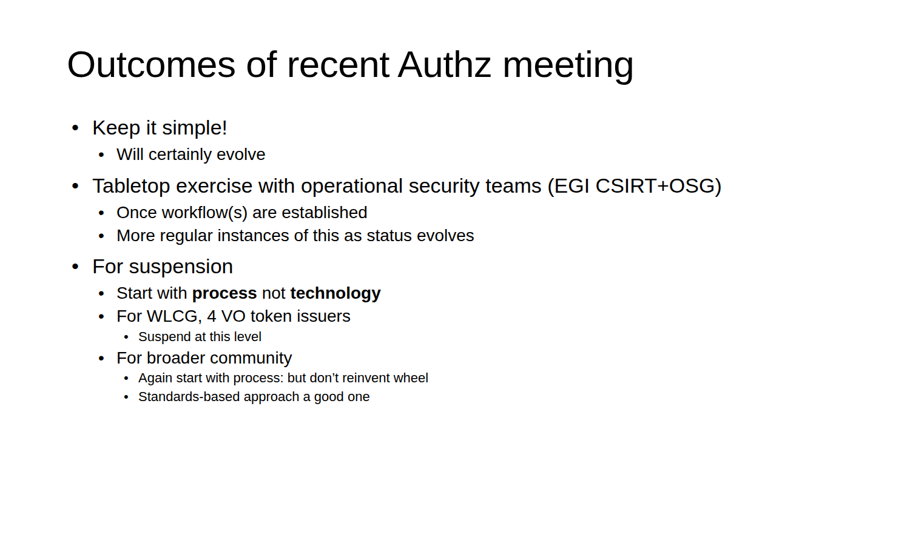Outcomes of recent Authz meeting
Keep it simple!
Will certainly evolve
Tabletop exercise with operational security teams (EGI CSIRT+OSG)
Once workflow(s) are established
More regular instances of this as status evolves
For suspension
Start with process not technology
For WLCG, 4 VO token issuers
Suspend at this level
For broader community
Again start with process: but don’t reinvent wheel
Standards-based approach a good one